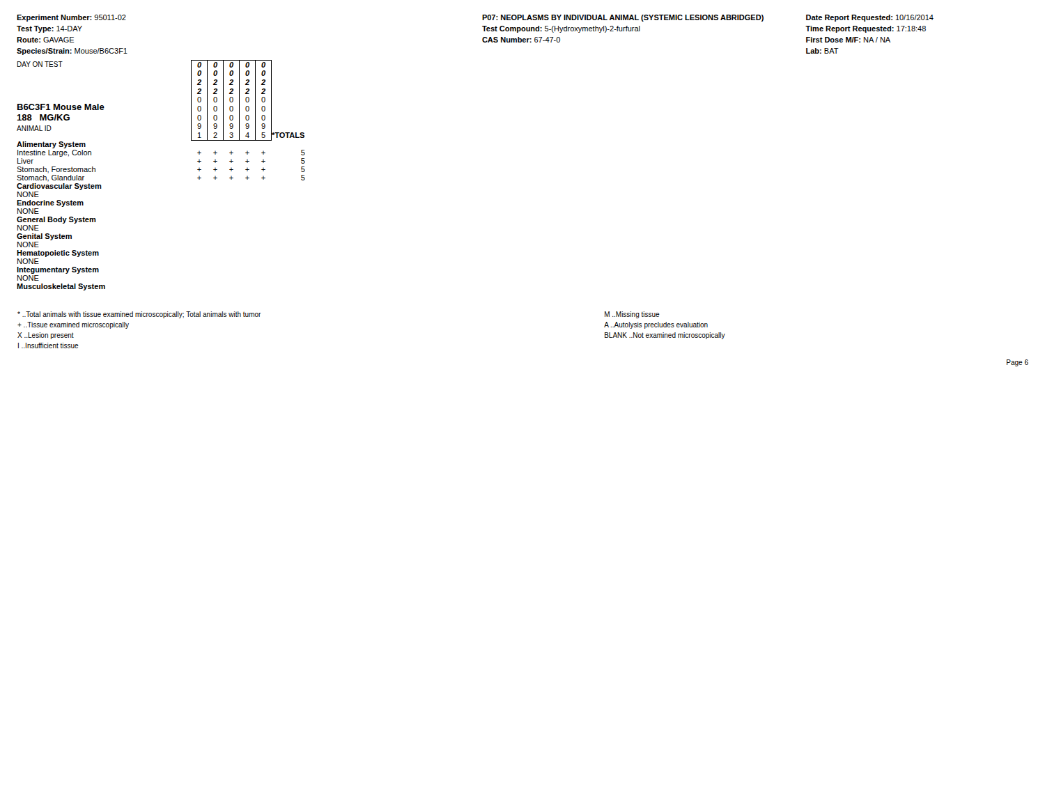| Experiment Number: 95011-02 Test Type: 14-DAY Route: GAVAGE Species/Strain: Mouse/B6C3F1 | P07: NEOPLASMS BY INDIVIDUAL ANIMAL (SYSTEMIC LESIONS ABRIDGED) Test Compound: 5-(Hydroxymethyl)-2-furfural CAS Number: 67-47-0 | Date Report Requested: 10/16/2014 Time Report Requested: 17:18:48 First Dose M/F: NA / NA Lab: BAT |
| DAY ON TEST | 0 0 2 2 | 0 0 2 2 | 0 0 2 2 | 0 0 2 2 | 0 0 2 2 | |
| B6C3F1 Mouse Male 188 MG/KG ANIMAL ID | 0 0 0 9 1 | 0 0 0 9 2 | 0 0 0 9 3 | 0 0 0 9 4 | 0 0 0 9 5 | *TOTALS |
| Alimentary System | |
| Intestine Large, Colon | + | + | + | + | + | 5 |
| Liver | + | + | + | + | + | 5 |
| Stomach, Forestomach | + | + | + | + | + | 5 |
| Stomach, Glandular | + | + | + | + | + | 5 |
| Cardiovascular System | |
| NONE | |
| Endocrine System | |
| NONE | |
| General Body System | |
| NONE | |
| Genital System | |
| NONE | |
| Hematopoietic System | |
| NONE | |
| Integumentary System | |
| NONE | |
| Musculoskeletal System | |
| * ..Total animals with tissue examined microscopically; Total animals with tumor + ..Tissue examined microscopically X ..Lesion present I ..Insufficient tissue | M ..Missing tissue A ..Autolysis precludes evaluation BLANK ..Not examined microscopically |
Page 6